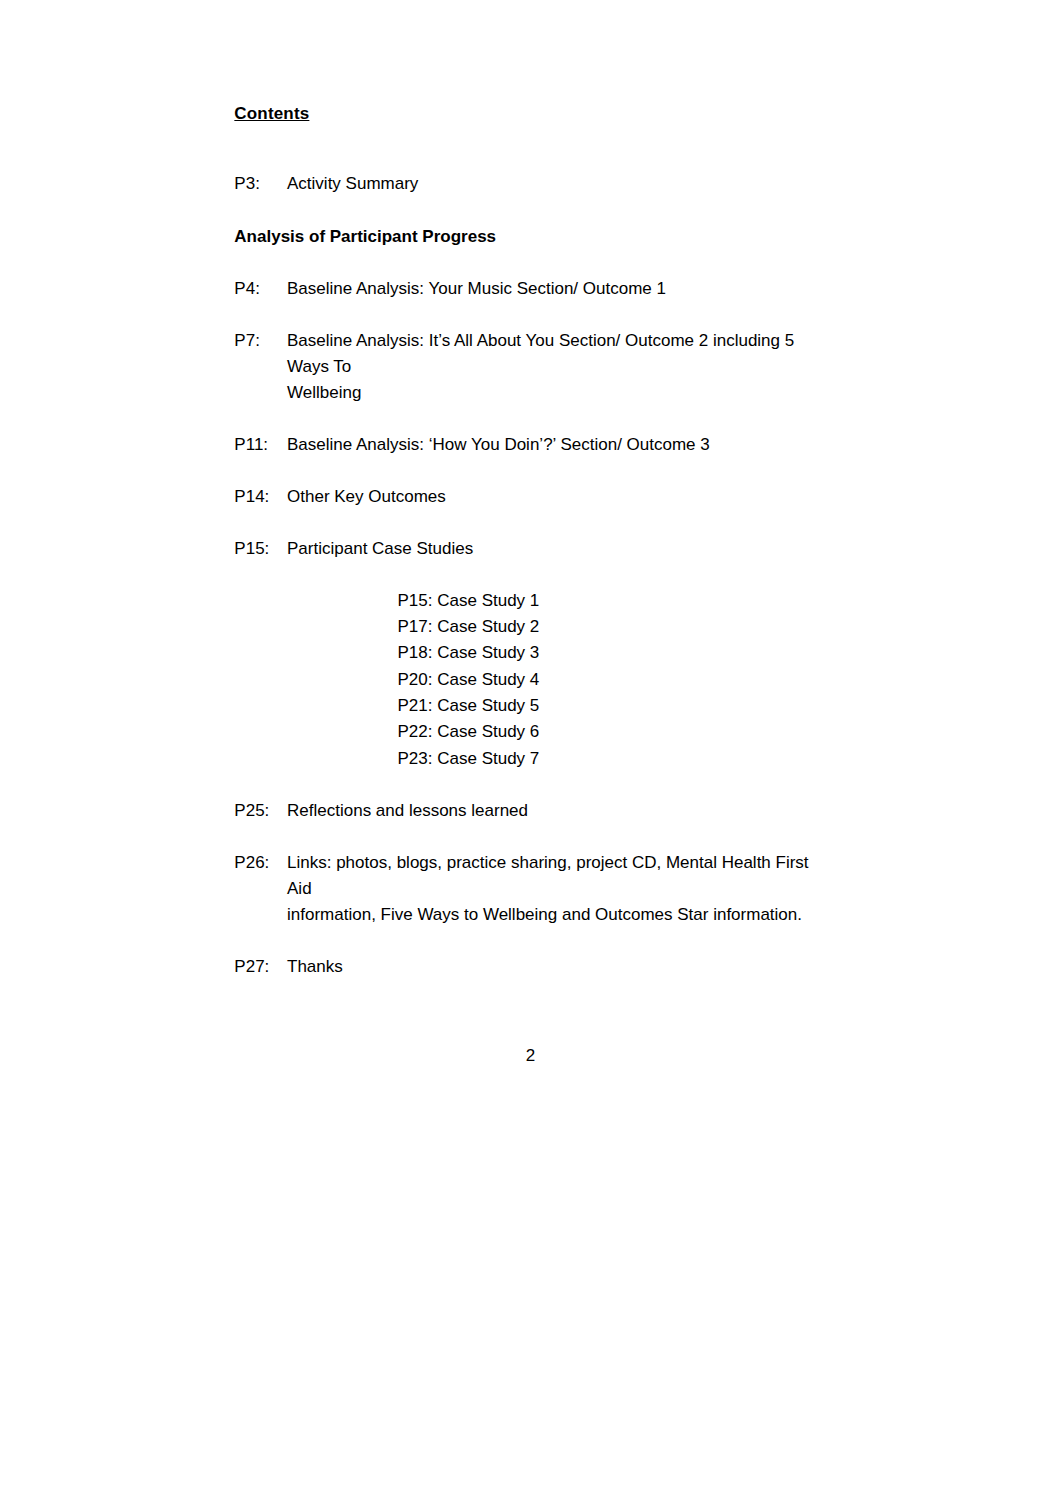Contents
P3: Activity Summary
Analysis of Participant Progress
P4: Baseline Analysis: Your Music Section/ Outcome 1
P7: Baseline Analysis: It’s All About You Section/ Outcome 2 including 5 Ways To Wellbeing
P11: Baseline Analysis: ‘How You Doin’?’ Section/ Outcome 3
P14: Other Key Outcomes
P15: Participant Case Studies
P15: Case Study 1
P17: Case Study 2
P18: Case Study 3
P20: Case Study 4
P21: Case Study 5
P22: Case Study 6
P23: Case Study 7
P25: Reflections and lessons learned
P26: Links: photos, blogs, practice sharing, project CD, Mental Health First Aid information, Five Ways to Wellbeing and Outcomes Star information.
P27: Thanks
2